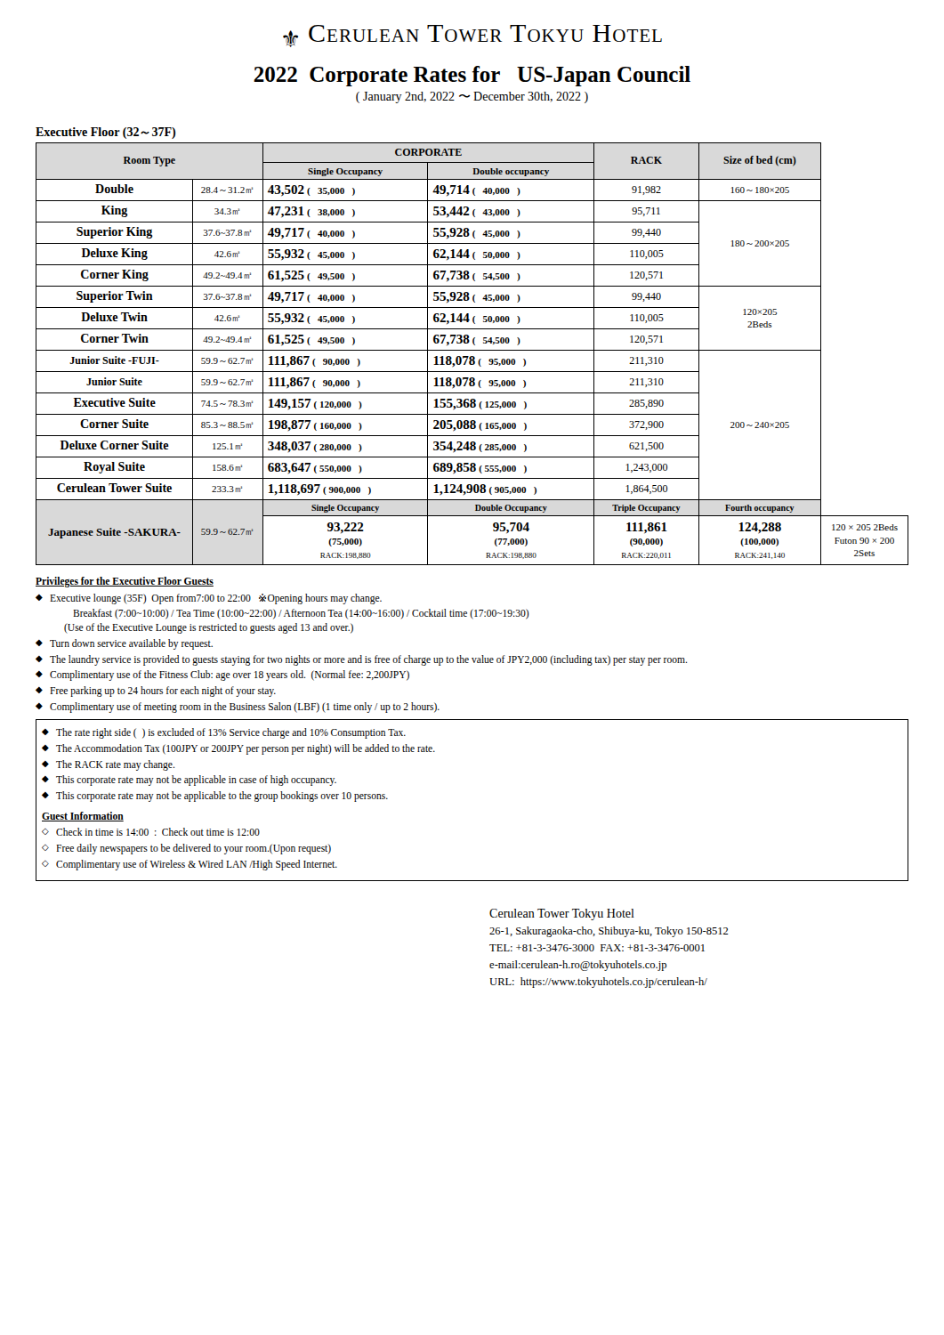⚜Cerulean Tower Tokyu Hotel
2022 Corporate Rates for US-Japan Council
( January 2nd, 2022 〜 December 30th, 2022 )
Executive Floor (32～37F)
| Room Type | CORPORATE | RACK | Size of bed (cm) |
| --- | --- | --- | --- |
| Single Occupancy | Double occupancy |
| Double | 28.4～31.2㎡ | 43,502 ( 35,000 ) | 49,714 ( 40,000 ) | 91,982 | 160～180×205 |
| King | 34.3㎡ | 47,231 ( 38,000 ) | 53,442 ( 43,000 ) | 95,711 | 180～200×205 |
| Superior King | 37.6~37.8㎡ | 49,717 ( 40,000 ) | 55,928 ( 45,000 ) | 99,440 |
| Deluxe King | 42.6㎡ | 55,932 ( 45,000 ) | 62,144 ( 50,000 ) | 110,005 |
| Corner King | 49.2~49.4㎡ | 61,525 ( 49,500 ) | 67,738 ( 54,500 ) | 120,571 |
| Superior Twin | 37.6~37.8㎡ | 49,717 ( 40,000 ) | 55,928 ( 45,000 ) | 99,440 | 120×205 2Beds |
| Deluxe Twin | 42.6㎡ | 55,932 ( 45,000 ) | 62,144 ( 50,000 ) | 110,005 |
| Corner Twin | 49.2~49.4㎡ | 61,525 ( 49,500 ) | 67,738 ( 54,500 ) | 120,571 |
| Junior Suite -FUJI- | 59.9～62.7㎡ | 111,867 ( 90,000 ) | 118,078 ( 95,000 ) | 211,310 | 200～240×205 |
| Junior Suite | 59.9～62.7㎡ | 111,867 ( 90,000 ) | 118,078 ( 95,000 ) | 211,310 |
| Executive Suite | 74.5～78.3㎡ | 149,157 ( 120,000 ) | 155,368 ( 125,000 ) | 285,890 |
| Corner Suite | 85.3～88.5㎡ | 198,877 ( 160,000 ) | 205,088 ( 165,000 ) | 372,900 |
| Deluxe Corner Suite | 125.1㎡ | 348,037 ( 280,000 ) | 354,248 ( 285,000 ) | 621,500 |
| Royal Suite | 158.6㎡ | 683,647 ( 550,000 ) | 689,858 ( 555,000 ) | 1,243,000 |
| Cerulean Tower Suite | 233.3㎡ | 1,118,697 ( 900,000 ) | 1,124,908 ( 905,000 ) | 1,864,500 |
| Japanese Suite -SAKURA- | 59.9～62.7㎡ | Single Occupancy | Double Occupancy | Triple Occupancy | Fourth occupancy |
| 93,222 (75,000) RACK:198,880 | 95,704 (77,000) RACK:198,880 | 111,861 (90,000) RACK:220,011 | 124,288 (100,000) RACK:241,140 | 120 × 205 2Beds Futon 90 × 200 2Sets |
Privileges for the Executive Floor Guests
Executive lounge (35F) Open from7:00 to 22:00 ※Opening hours may change. Breakfast (7:00~10:00) / Tea Time (10:00~22:00) / Afternoon Tea (14:00~16:00) / Cocktail time (17:00~19:30) (Use of the Executive Lounge is restricted to guests aged 13 and over.)
Turn down service available by request.
The laundry service is provided to guests staying for two nights or more and is free of charge up to the value of JPY2,000 (including tax) per stay per room.
Complimentary use of the Fitness Club: age over 18 years old. (Normal fee: 2,200JPY)
Free parking up to 24 hours for each night of your stay.
Complimentary use of meeting room in the Business Salon (LBF) (1 time only / up to 2 hours).
The rate right side ( ) is excluded of 13% Service charge and 10% Consumption Tax.
The Accommodation Tax (100JPY or 200JPY per person per night) will be added to the rate.
The RACK rate may change.
This corporate rate may not be applicable in case of high occupancy.
This corporate rate may not be applicable to the group bookings over 10 persons.
Guest Information
Check in time is 14:00 : Check out time is 12:00
Free daily newspapers to be delivered to your room.(Upon request)
Complimentary use of Wireless & Wired LAN /High Speed Internet.
Cerulean Tower Tokyu Hotel
26-1, Sakuragaoka-cho, Shibuya-ku, Tokyo 150-8512
TEL: +81-3-3476-3000 FAX: +81-3-3476-0001
e-mail:cerulean-h.ro@tokyuhotels.co.jp
URL: https://www.tokyuhotels.co.jp/cerulean-h/